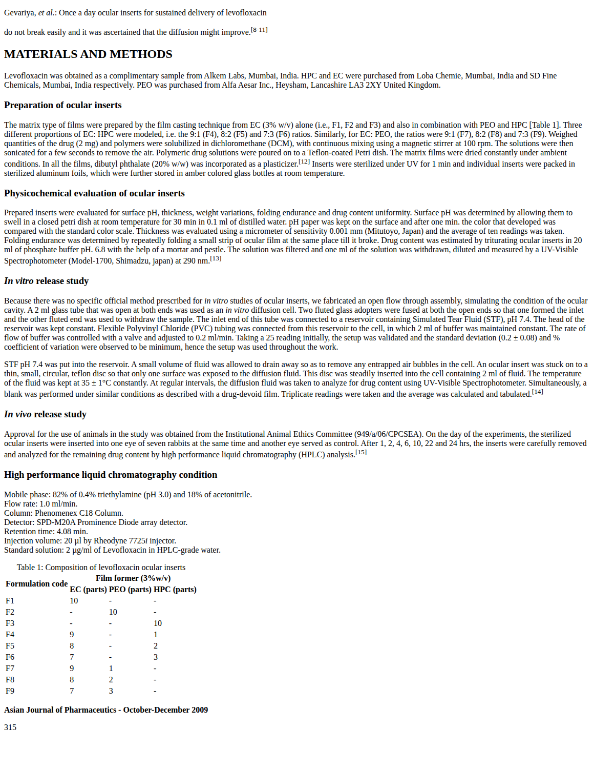Gevariya, et al.: Once a day ocular inserts for sustained delivery of levofloxacin
do not break easily and it was ascertained that the diffusion might improve.[8-11]
MATERIALS AND METHODS
Levofloxacin was obtained as a complimentary sample from Alkem Labs, Mumbai, India. HPC and EC were purchased from Loba Chemie, Mumbai, India and SD Fine Chemicals, Mumbai, India respectively. PEO was purchased from Alfa Aesar Inc., Heysham, Lancashire LA3 2XY United Kingdom.
Preparation of ocular inserts
The matrix type of films were prepared by the film casting technique from EC (3% w/v) alone (i.e., F1, F2 and F3) and also in combination with PEO and HPC [Table 1]. Three different proportions of EC: HPC were modeled, i.e. the 9:1 (F4), 8:2 (F5) and 7:3 (F6) ratios. Similarly, for EC: PEO, the ratios were 9:1 (F7), 8:2 (F8) and 7:3 (F9). Weighed quantities of the drug (2 mg) and polymers were solubilized in dichloromethane (DCM), with continuous mixing using a magnetic stirrer at 100 rpm. The solutions were then sonicated for a few seconds to remove the air. Polymeric drug solutions were poured on to a Teflon-coated Petri dish. The matrix films were dried constantly under ambient conditions. In all the films, dibutyl phthalate (20% w/w) was incorporated as a plasticizer.[12] Inserts were sterilized under UV for 1 min and individual inserts were packed in sterilized aluminum foils, which were further stored in amber colored glass bottles at room temperature.
Physicochemical evaluation of ocular inserts
Prepared inserts were evaluated for surface pH, thickness, weight variations, folding endurance and drug content uniformity. Surface pH was determined by allowing them to swell in a closed petri dish at room temperature for 30 min in 0.1 ml of distilled water. pH paper was kept on the surface and after one min. the color that developed was compared with the standard color scale. Thickness was evaluated using a micrometer of sensitivity 0.001 mm (Mitutoyo, Japan) and the average of ten readings was taken. Folding endurance was determined by repeatedly folding a small strip of ocular film at the same place till it broke. Drug content was estimated by triturating ocular inserts in 20 ml of phosphate buffer pH. 6.8 with the help of a mortar and pestle. The solution was filtered and one ml of the solution was withdrawn, diluted and measured by a UV-Visible Spectrophotometer (Model-1700, Shimadzu, japan) at 290 nm.[13]
In vitro release study
Because there was no specific official method prescribed for in vitro studies of ocular inserts, we fabricated an open flow through assembly, simulating the condition of the ocular cavity. A 2 ml glass tube that was open at both ends was used as an in vitro diffusion cell. Two fluted glass adopters were fused at both the open ends so that one formed the inlet and the other fluted end was used to withdraw the sample. The inlet end of this tube was connected to a reservoir containing Simulated Tear Fluid (STF), pH 7.4. The head of the reservoir was kept constant. Flexible Polyvinyl Chloride (PVC) tubing was connected from this reservoir to the cell, in which 2 ml of buffer was maintained constant. The rate of flow of buffer was controlled with a valve and adjusted to 0.2 ml/min. Taking a 25 reading initially, the setup was validated and the standard deviation (0.2 ± 0.08) and % coefficient of variation were observed to be minimum, hence the setup was used throughout the work.
STF pH 7.4 was put into the reservoir. A small volume of fluid was allowed to drain away so as to remove any entrapped air bubbles in the cell. An ocular insert was stuck on to a thin, small, circular, teflon disc so that only one surface was exposed to the diffusion fluid. This disc was steadily inserted into the cell containing 2 ml of fluid. The temperature of the fluid was kept at 35 ± 1°C constantly. At regular intervals, the diffusion fluid was taken to analyze for drug content using UV-Visible Spectrophotometer. Simultaneously, a blank was performed under similar conditions as described with a drug-devoid film. Triplicate readings were taken and the average was calculated and tabulated.[14]
In vivo release study
Approval for the use of animals in the study was obtained from the Institutional Animal Ethics Committee (949/a/06/CPCSEA). On the day of the experiments, the sterilized ocular inserts were inserted into one eye of seven rabbits at the same time and another eye served as control. After 1, 2, 4, 6, 10, 22 and 24 hrs, the inserts were carefully removed and analyzed for the remaining drug content by high performance liquid chromatography (HPLC) analysis.[15]
High performance liquid chromatography condition
Mobile phase: 82% of 0.4% triethylamine (pH 3.0) and 18% of acetonitrile.
Flow rate: 1.0 ml/min.
Column: Phenomenex C18 Column.
Detector: SPD-M20A Prominence Diode array detector.
Retention time: 4.08 min.
Injection volume: 20 µl by Rheodyne 7725i injector.
Standard solution: 2 µg/ml of Levofloxacin in HPLC-grade water.
Table 1: Composition of levofloxacin ocular inserts
| Formulation code | Film former (3%w/v) |
| --- | --- |
| EC (parts) | PEO (parts) | HPC (parts) |
| F1 | 10 | - | - |
| F2 | - | 10 | - |
| F3 | - | - | 10 |
| F4 | 9 | - | 1 |
| F5 | 8 | - | 2 |
| F6 | 7 | - | 3 |
| F7 | 9 | 1 | - |
| F8 | 8 | 2 | - |
| F9 | 7 | 3 | - |
Asian Journal of Pharmaceutics - October-December 2009
315